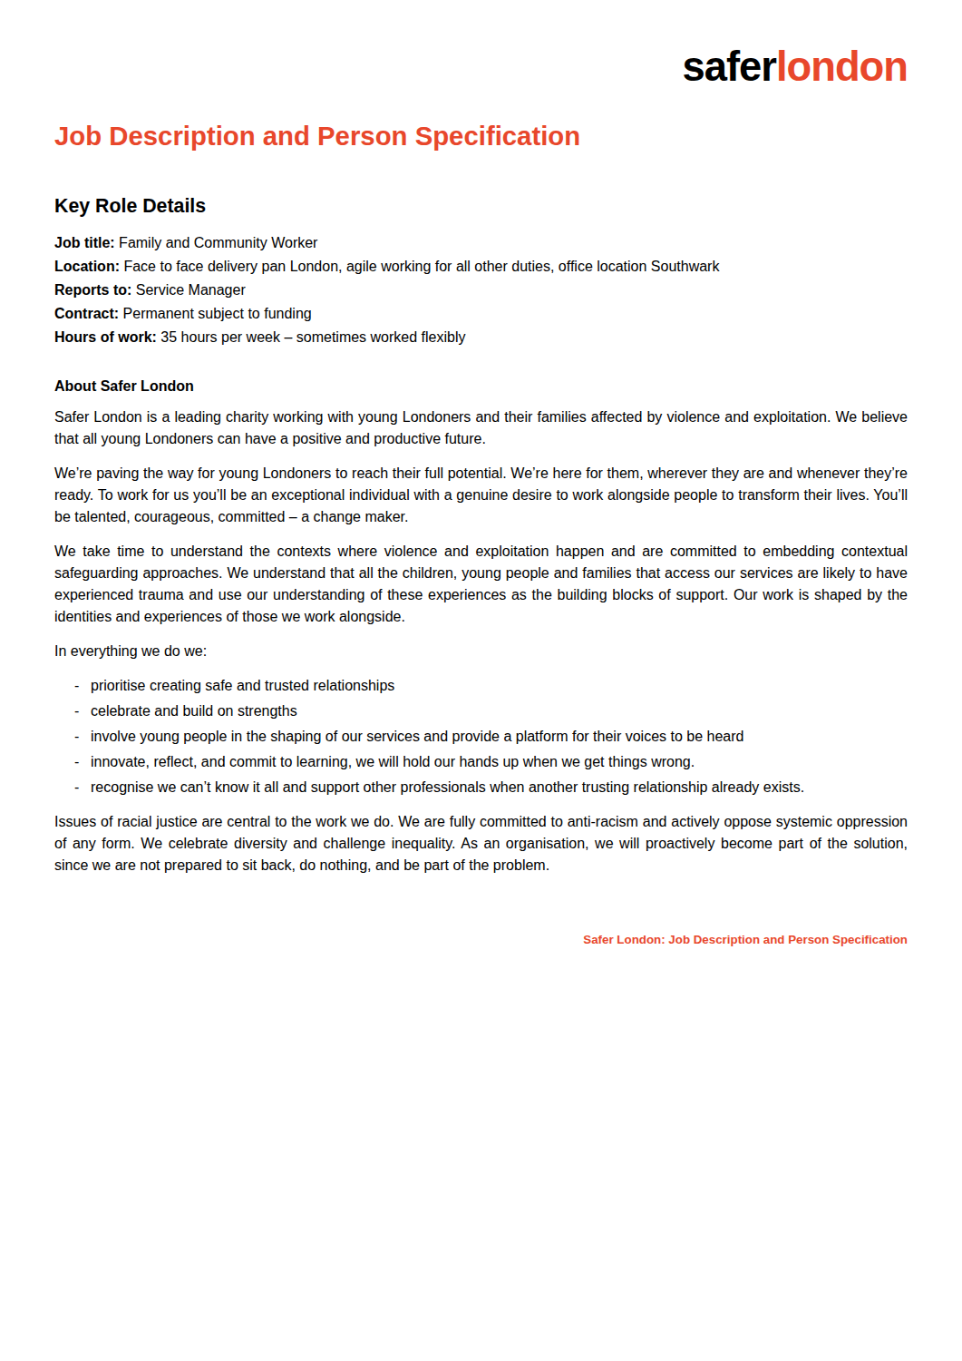safer london
Job Description and Person Specification
Key Role Details
Job title: Family and Community Worker
Location: Face to face delivery pan London, agile working for all other duties, office location Southwark
Reports to: Service Manager
Contract: Permanent subject to funding
Hours of work: 35 hours per week – sometimes worked flexibly
About Safer London
Safer London is a leading charity working with young Londoners and their families affected by violence and exploitation. We believe that all young Londoners can have a positive and productive future.
We’re paving the way for young Londoners to reach their full potential. We’re here for them, wherever they are and whenever they’re ready. To work for us you’ll be an exceptional individual with a genuine desire to work alongside people to transform their lives. You’ll be talented, courageous, committed – a change maker.
We take time to understand the contexts where violence and exploitation happen and are committed to embedding contextual safeguarding approaches. We understand that all the children, young people and families that access our services are likely to have experienced trauma and use our understanding of these experiences as the building blocks of support. Our work is shaped by the identities and experiences of those we work alongside.
In everything we do we:
prioritise creating safe and trusted relationships
celebrate and build on strengths
involve young people in the shaping of our services and provide a platform for their voices to be heard
innovate, reflect, and commit to learning, we will hold our hands up when we get things wrong.
recognise we can’t know it all and support other professionals when another trusting relationship already exists.
Issues of racial justice are central to the work we do. We are fully committed to anti-racism and actively oppose systemic oppression of any form. We celebrate diversity and challenge inequality. As an organisation, we will proactively become part of the solution, since we are not prepared to sit back, do nothing, and be part of the problem.
Safer London: Job Description and Person Specification